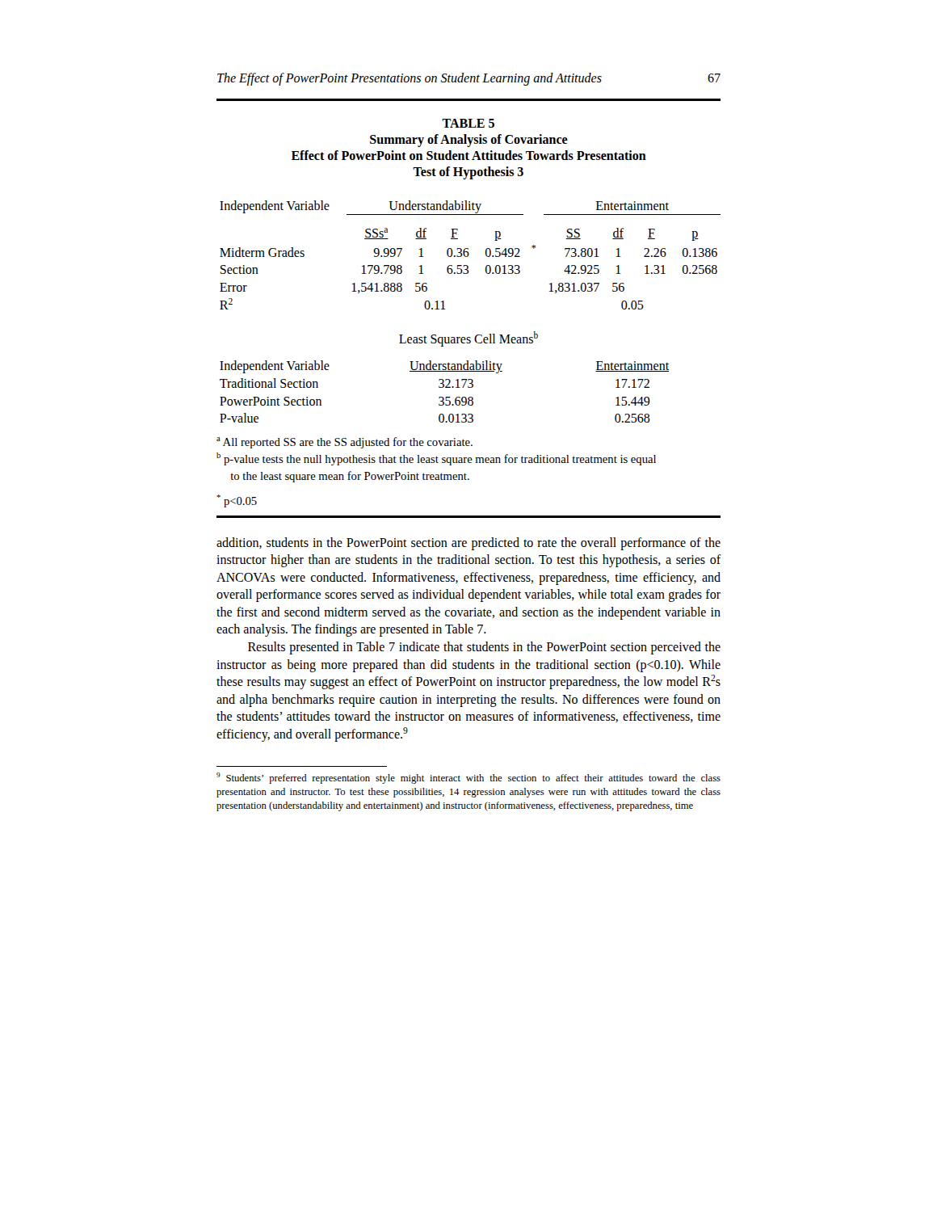The Effect of PowerPoint Presentations on Student Learning and Attitudes 67
TABLE 5
Summary of Analysis of Covariance
Effect of PowerPoint on Student Attitudes Towards Presentation
Test of Hypothesis 3
| Independent Variable | Understandability | | Entertainment |
| | SSs a | df | F | p | | SS | df | F | p |
| Midterm Grades | 9.997 | 1 | 0.36 | 0.5492 | * | 73.801 | 1 | 2.26 | 0.1386 |
| Section | 179.798 | 1 | 6.53 | 0.0133 | | 42.925 | 1 | 1.31 | 0.2568 |
| Error | 1,541.888 | 56 | | | | 1,831.037 | 56 | | |
| R 2 | 0.11 | | 0.05 |
Least Squares Cell Meansb
| Independent Variable | Understandability | Entertainment |
| Traditional Section | 32.173 | 17.172 |
| PowerPoint Section | 35.698 | 15.449 |
| P-value | 0.0133 | 0.2568 |
a All reported SS are the SS adjusted for the covariate.
b p-value tests the null hypothesis that the least square mean for traditional treatment is equal
to the least square mean for PowerPoint treatment.
* p<0.05
addition, students in the PowerPoint section are predicted to rate the overall performance of the instructor higher than are students in the traditional section. To test this hypothesis, a series of ANCOVAs were conducted. Informativeness, effectiveness, preparedness, time efficiency, and overall performance scores served as individual dependent variables, while total exam grades for the first and second midterm served as the covariate, and section as the independent variable in each analysis. The findings are presented in Table 7.
Results presented in Table 7 indicate that students in the PowerPoint section perceived the instructor as being more prepared than did students in the traditional section (p<0.10). While these results may suggest an effect of PowerPoint on instructor preparedness, the low model R2s and alpha benchmarks require caution in interpreting the results. No differences were found on the students’ attitudes toward the instructor on measures of informativeness, effectiveness, time efficiency, and overall performance.9
9 Students’ preferred representation style might interact with the section to affect their attitudes toward the class presentation and instructor. To test these possibilities, 14 regression analyses were run with attitudes toward the class presentation (understandability and entertainment) and instructor (informativeness, effectiveness, preparedness, time